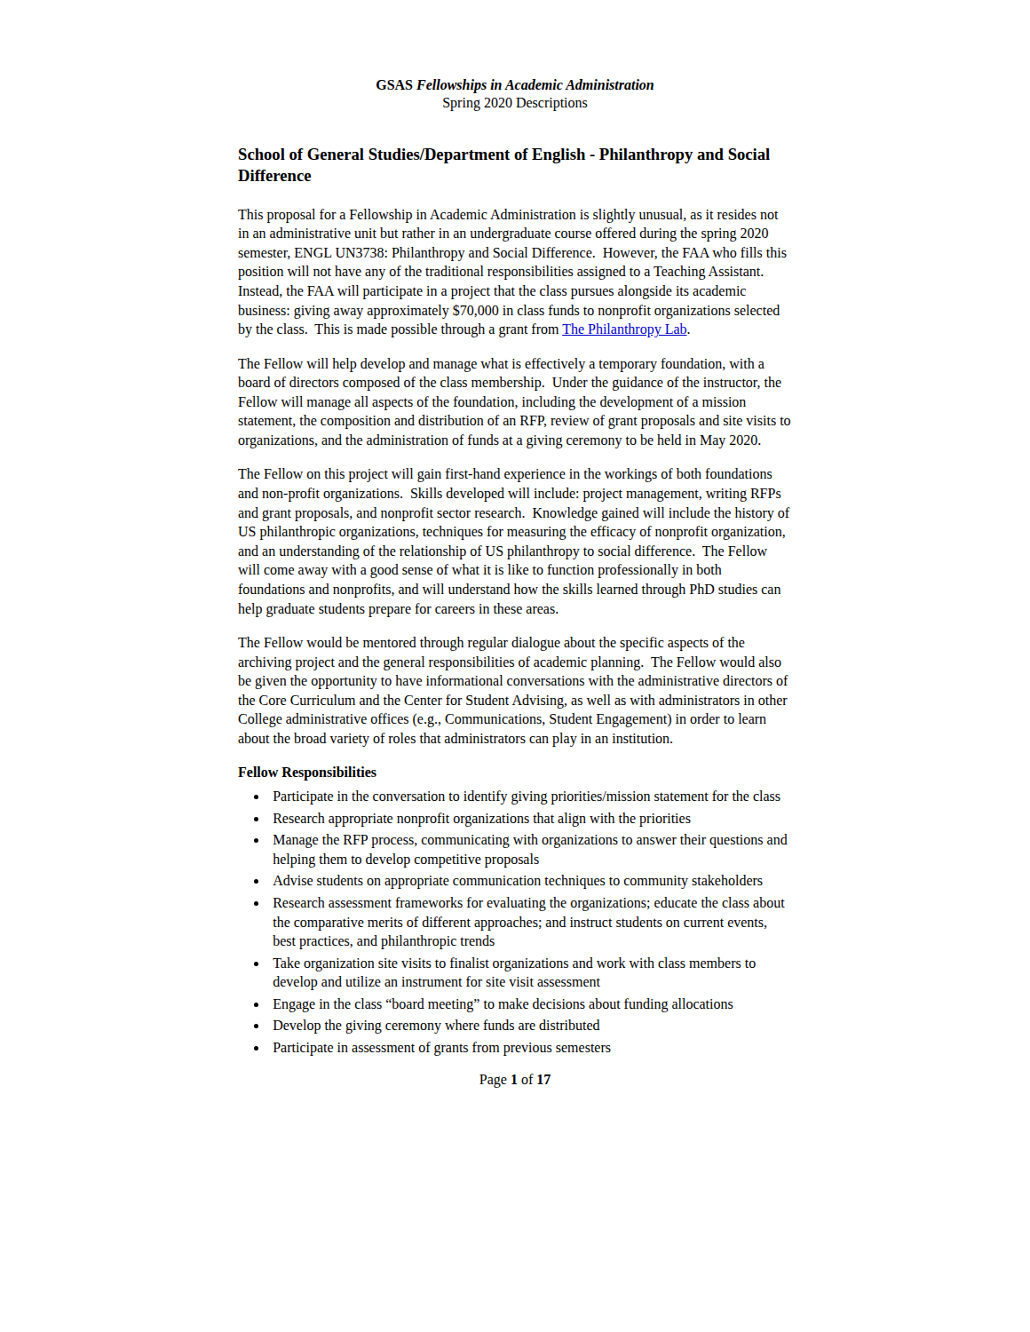GSAS Fellowships in Academic Administration
Spring 2020 Descriptions
School of General Studies/Department of English - Philanthropy and Social Difference
This proposal for a Fellowship in Academic Administration is slightly unusual, as it resides not in an administrative unit but rather in an undergraduate course offered during the spring 2020 semester, ENGL UN3738: Philanthropy and Social Difference. However, the FAA who fills this position will not have any of the traditional responsibilities assigned to a Teaching Assistant. Instead, the FAA will participate in a project that the class pursues alongside its academic business: giving away approximately $70,000 in class funds to nonprofit organizations selected by the class. This is made possible through a grant from The Philanthropy Lab.
The Fellow will help develop and manage what is effectively a temporary foundation, with a board of directors composed of the class membership. Under the guidance of the instructor, the Fellow will manage all aspects of the foundation, including the development of a mission statement, the composition and distribution of an RFP, review of grant proposals and site visits to organizations, and the administration of funds at a giving ceremony to be held in May 2020.
The Fellow on this project will gain first-hand experience in the workings of both foundations and non-profit organizations. Skills developed will include: project management, writing RFPs and grant proposals, and nonprofit sector research. Knowledge gained will include the history of US philanthropic organizations, techniques for measuring the efficacy of nonprofit organization, and an understanding of the relationship of US philanthropy to social difference. The Fellow will come away with a good sense of what it is like to function professionally in both foundations and nonprofits, and will understand how the skills learned through PhD studies can help graduate students prepare for careers in these areas.
The Fellow would be mentored through regular dialogue about the specific aspects of the archiving project and the general responsibilities of academic planning. The Fellow would also be given the opportunity to have informational conversations with the administrative directors of the Core Curriculum and the Center for Student Advising, as well as with administrators in other College administrative offices (e.g., Communications, Student Engagement) in order to learn about the broad variety of roles that administrators can play in an institution.
Fellow Responsibilities
Participate in the conversation to identify giving priorities/mission statement for the class
Research appropriate nonprofit organizations that align with the priorities
Manage the RFP process, communicating with organizations to answer their questions and helping them to develop competitive proposals
Advise students on appropriate communication techniques to community stakeholders
Research assessment frameworks for evaluating the organizations; educate the class about the comparative merits of different approaches; and instruct students on current events, best practices, and philanthropic trends
Take organization site visits to finalist organizations and work with class members to develop and utilize an instrument for site visit assessment
Engage in the class “board meeting” to make decisions about funding allocations
Develop the giving ceremony where funds are distributed
Participate in assessment of grants from previous semesters
Page 1 of 17